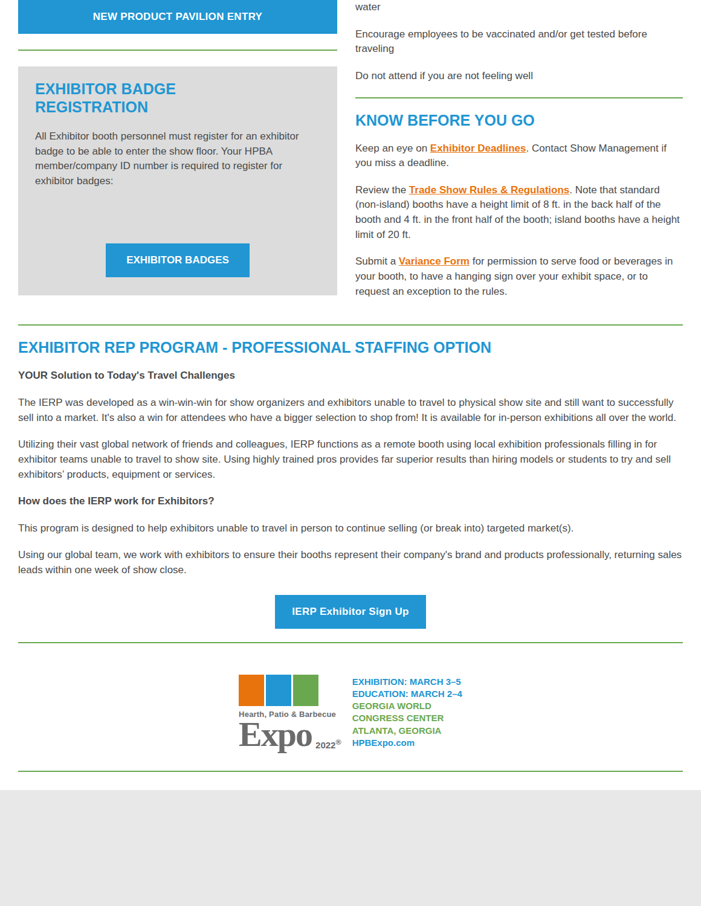NEW PRODUCT PAVILION ENTRY
EXHIBITOR BADGE
REGISTRATION
All Exhibitor booth personnel must register for an exhibitor badge to be able to enter the show floor. Your HPBA member/company ID number is required to register for exhibitor badges:
EXHIBITOR BADGES
water
Encourage employees to be vaccinated and/or get tested before traveling
Do not attend if you are not feeling well
KNOW BEFORE YOU GO
Keep an eye on Exhibitor Deadlines. Contact Show Management if you miss a deadline.
Review the Trade Show Rules & Regulations. Note that standard (non-island) booths have a height limit of 8 ft. in the back half of the booth and 4 ft. in the front half of the booth; island booths have a height limit of 20 ft.
Submit a Variance Form for permission to serve food or beverages in your booth, to have a hanging sign over your exhibit space, or to request an exception to the rules.
EXHIBITOR REP PROGRAM - PROFESSIONAL STAFFING OPTION
YOUR Solution to Today's Travel Challenges
The IERP was developed as a win-win-win for show organizers and exhibitors unable to travel to physical show site and still want to successfully sell into a market. It's also a win for attendees who have a bigger selection to shop from! It is available for in-person exhibitions all over the world.
Utilizing their vast global network of friends and colleagues, IERP functions as a remote booth using local exhibition professionals filling in for exhibitor teams unable to travel to show site. Using highly trained pros provides far superior results than hiring models or students to try and sell exhibitors’ products, equipment or services.
How does the IERP work for Exhibitors?
This program is designed to help exhibitors unable to travel in person to continue selling (or break into) targeted market(s).
Using our global team, we work with exhibitors to ensure their booths represent their company's brand and products professionally, returning sales leads within one week of show close.
IERP Exhibitor Sign Up
Hearth, Patio & Barbecue
Expo 2022®
EXHIBITION: MARCH 3–5
EDUCATION: MARCH 2–4
GEORGIA WORLD
CONGRESS CENTER
ATLANTA, GEORGIA
HPBExpo.com